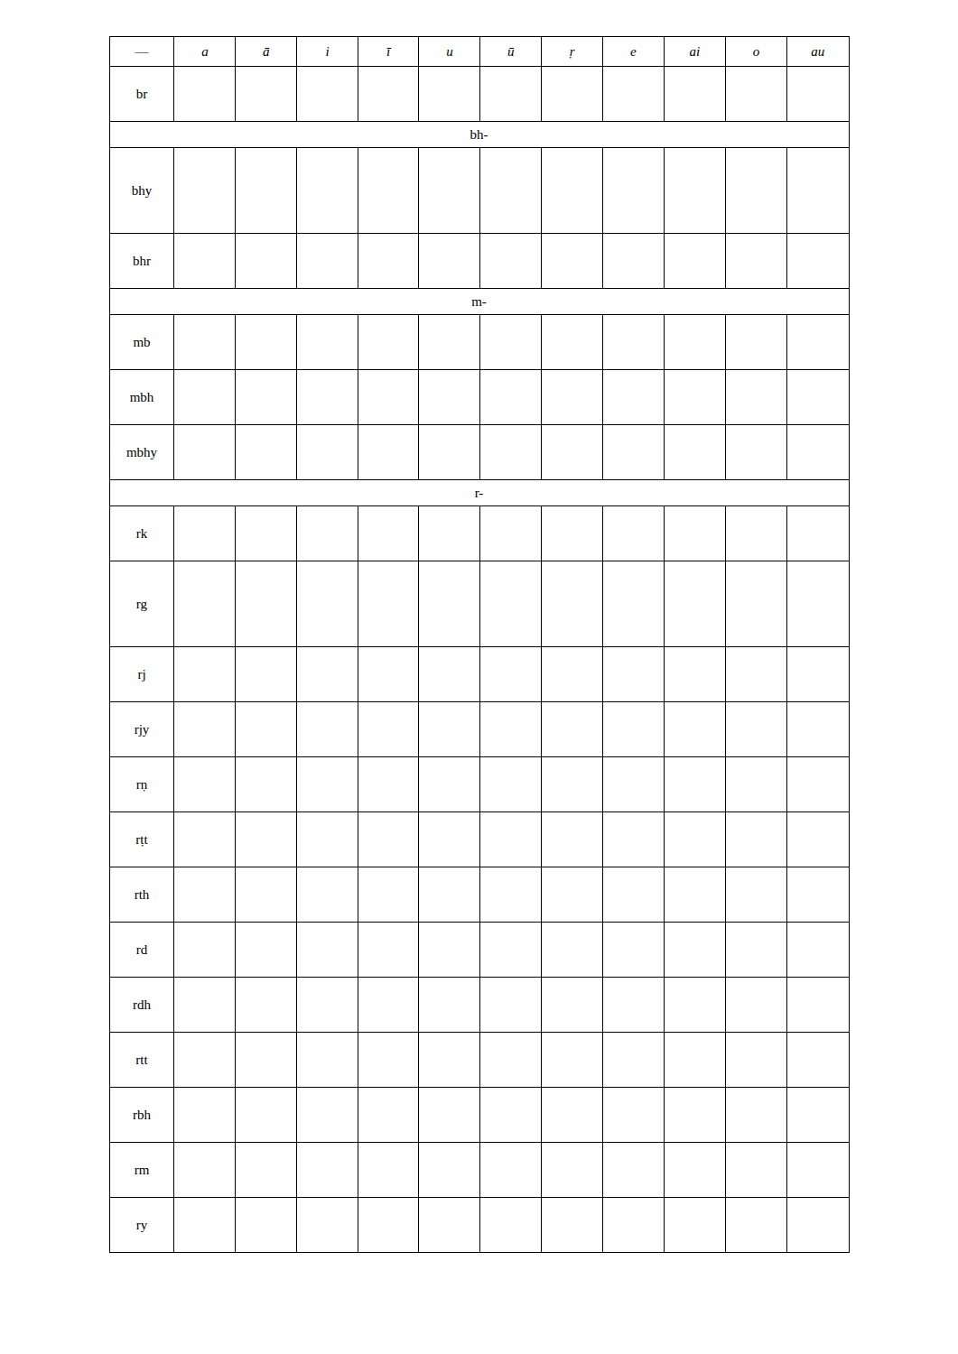| — | a | ā | i | ī | u | ū | ṛ | e | ai | o | au |
| --- | --- | --- | --- | --- | --- | --- | --- | --- | --- | --- | --- |
| br | | | | | | | | | | | |
| bh- |
| bhy | | | | | | | | | | | |
| bhr | | | | | | | | | | | |
| m- |
| mb | | | | | | | | | | | |
| mbh | | | | | | | | | | | |
| mbhy | | | | | | | | | | | |
| r- |
| rk | | | | | | | | | | | |
| rg | | | | | | | | | | | |
| rj | | | | | | | | | | | |
| rjy | | | | | | | | | | | |
| rṇ | | | | | | | | | | | |
| rṭt | | | | | | | | | | | |
| rth | | | | | | | | | | | |
| rd | | | | | | | | | | | |
| rdh | | | | | | | | | | | |
| rtt | | | | | | | | | | | |
| rbh | | | | | | | | | | | |
| rm | | | | | | | | | | | |
| ry | | | | | | | | | | | |